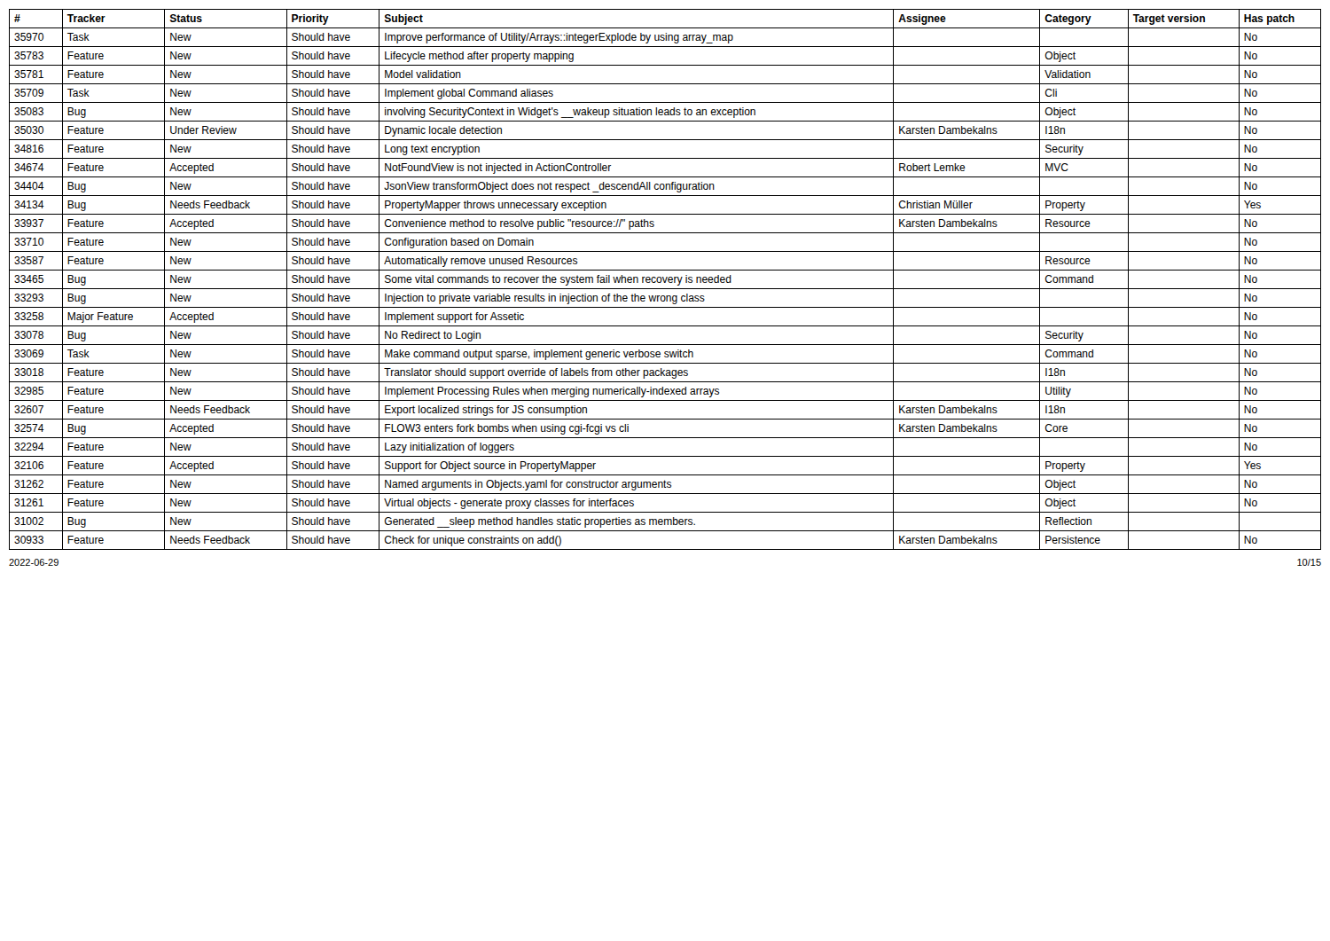| # | Tracker | Status | Priority | Subject | Assignee | Category | Target version | Has patch |
| --- | --- | --- | --- | --- | --- | --- | --- | --- |
| 35970 | Task | New | Should have | Improve performance of Utility/Arrays::integerExplode by using array_map | | | | No |
| 35783 | Feature | New | Should have | Lifecycle method after property mapping | | Object | | No |
| 35781 | Feature | New | Should have | Model validation | | Validation | | No |
| 35709 | Task | New | Should have | Implement global Command aliases | | Cli | | No |
| 35083 | Bug | New | Should have | involving SecurityContext in Widget's __wakeup situation leads to an exception | | Object | | No |
| 35030 | Feature | Under Review | Should have | Dynamic locale detection | Karsten Dambekalns | I18n | | No |
| 34816 | Feature | New | Should have | Long text encryption | | Security | | No |
| 34674 | Feature | Accepted | Should have | NotFoundView is not injected in ActionController | Robert Lemke | MVC | | No |
| 34404 | Bug | New | Should have | JsonView transformObject does not respect _descendAll configuration | | | | No |
| 34134 | Bug | Needs Feedback | Should have | PropertyMapper throws unnecessary exception | Christian Müller | Property | | Yes |
| 33937 | Feature | Accepted | Should have | Convenience method to resolve public "resource://" paths | Karsten Dambekalns | Resource | | No |
| 33710 | Feature | New | Should have | Configuration based on Domain | | | | No |
| 33587 | Feature | New | Should have | Automatically remove unused Resources | | Resource | | No |
| 33465 | Bug | New | Should have | Some vital commands to recover the system fail when recovery is needed | | Command | | No |
| 33293 | Bug | New | Should have | Injection to private variable results in injection of the the wrong class | | | | No |
| 33258 | Major Feature | Accepted | Should have | Implement support for Assetic | | | | No |
| 33078 | Bug | New | Should have | No Redirect to Login | | Security | | No |
| 33069 | Task | New | Should have | Make command output sparse, implement generic verbose switch | | Command | | No |
| 33018 | Feature | New | Should have | Translator should support override of labels from other packages | | I18n | | No |
| 32985 | Feature | New | Should have | Implement Processing Rules when merging numerically-indexed arrays | | Utility | | No |
| 32607 | Feature | Needs Feedback | Should have | Export localized strings for JS consumption | Karsten Dambekalns | I18n | | No |
| 32574 | Bug | Accepted | Should have | FLOW3 enters fork bombs when using cgi-fcgi vs cli | Karsten Dambekalns | Core | | No |
| 32294 | Feature | New | Should have | Lazy initialization of loggers | | | | No |
| 32106 | Feature | Accepted | Should have | Support for Object source in PropertyMapper | | Property | | Yes |
| 31262 | Feature | New | Should have | Named arguments in Objects.yaml for constructor arguments | | Object | | No |
| 31261 | Feature | New | Should have | Virtual objects - generate proxy classes for interfaces | | Object | | No |
| 31002 | Bug | New | Should have | Generated __sleep method handles static properties as members. | | Reflection | | |
| 30933 | Feature | Needs Feedback | Should have | Check for unique constraints on add() | Karsten Dambekalns | Persistence | | No |
2022-06-29 10/15